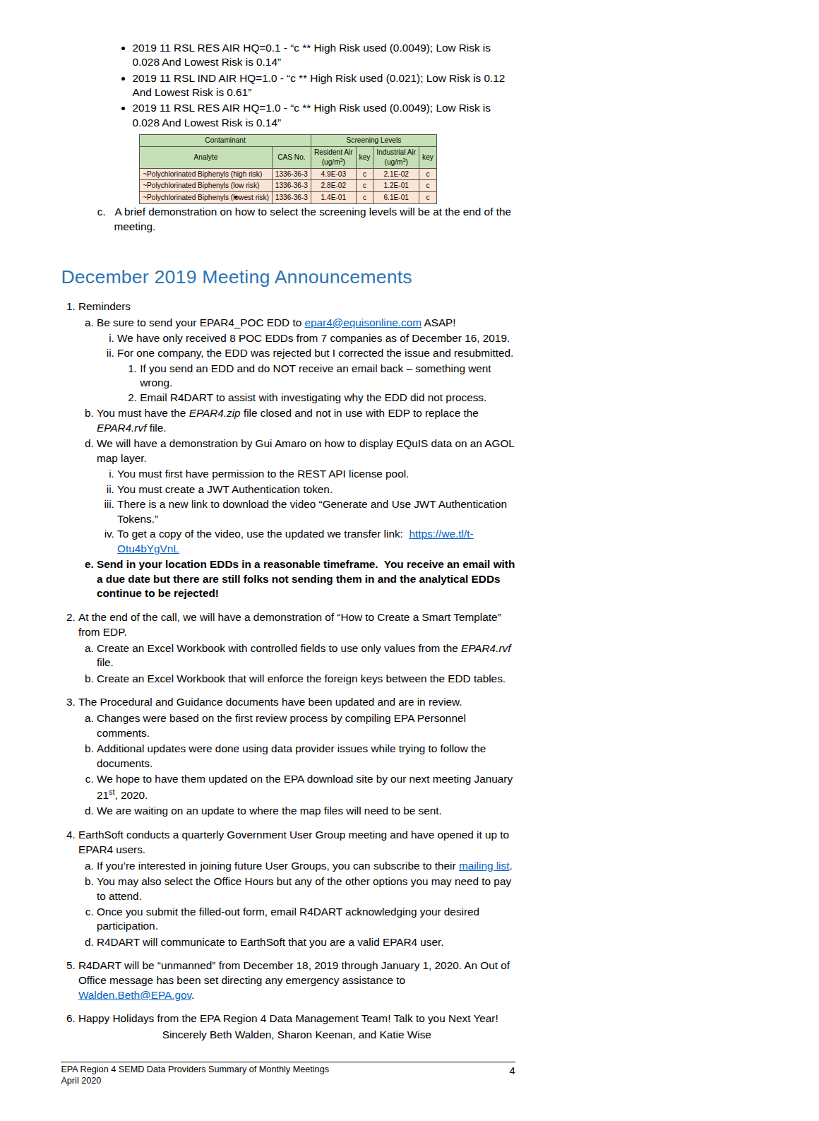2019 11 RSL RES AIR HQ=0.1 - “c ** High Risk used (0.0049); Low Risk is 0.028 And Lowest Risk is 0.14”
2019 11 RSL IND AIR HQ=1.0 - “c ** High Risk used (0.021); Low Risk is 0.12 And Lowest Risk is 0.61”
2019 11 RSL RES AIR HQ=1.0 - “c ** High Risk used (0.0049); Low Risk is 0.028 And Lowest Risk is 0.14”
| Contaminant | Screening Levels |
| --- | --- |
| Analyte | CAS No. | Resident Air (ug/m 3 ) | key | Industrial Air (ug/m 3 ) | key |
| ~Polychlorinated Biphenyls (high risk) | 1336-36-3 | 4.9E-03 | c | 2.1E-02 | c |
| ~Polychlorinated Biphenyls (low risk) | 1336-36-3 | 2.8E-02 | c | 1.2E-01 | c |
| ~Polychlorinated Biphenyls (lowest risk) | 1336-36-3 | 1.4E-01 | c | 6.1E-01 | c |
•
c. A brief demonstration on how to select the screening levels will be at the end of the meeting.
December 2019 Meeting Announcements
Reminders
Be sure to send your EPAR4_POC EDD to epar4@equisonline.com ASAP!
We have only received 8 POC EDDs from 7 companies as of December 16, 2019.
For one company, the EDD was rejected but I corrected the issue and resubmitted.
If you send an EDD and do NOT receive an email back – something went wrong.
Email R4DART to assist with investigating why the EDD did not process.
You must have the EPAR4.zip file closed and not in use with EDP to replace the EPAR4.rvf file.
We will have a demonstration by Gui Amaro on how to display EQuIS data on an AGOL map layer.
You must first have permission to the REST API license pool.
You must create a JWT Authentication token.
There is a new link to download the video “Generate and Use JWT Authentication Tokens.”
To get a copy of the video, use the updated we transfer link: https://we.tl/t-Otu4bYgVnL
Send in your location EDDs in a reasonable timeframe. You receive an email with a due date but there are still folks not sending them in and the analytical EDDs continue to be rejected!
At the end of the call, we will have a demonstration of “How to Create a Smart Template” from EDP.
Create an Excel Workbook with controlled fields to use only values from the EPAR4.rvf file.
Create an Excel Workbook that will enforce the foreign keys between the EDD tables.
The Procedural and Guidance documents have been updated and are in review.
Changes were based on the first review process by compiling EPA Personnel comments.
Additional updates were done using data provider issues while trying to follow the documents.
We hope to have them updated on the EPA download site by our next meeting January 21st, 2020.
We are waiting on an update to where the map files will need to be sent.
EarthSoft conducts a quarterly Government User Group meeting and have opened it up to EPAR4 users.
If you’re interested in joining future User Groups, you can subscribe to their mailing list.
You may also select the Office Hours but any of the other options you may need to pay to attend.
Once you submit the filled-out form, email R4DART acknowledging your desired participation.
R4DART will communicate to EarthSoft that you are a valid EPAR4 user.
R4DART will be “unmanned” from December 18, 2019 through January 1, 2020. An Out of Office message has been set directing any emergency assistance to Walden.Beth@EPA.gov.
Happy Holidays from the EPA Region 4 Data Management Team! Talk to you Next Year!
Sincerely Beth Walden, Sharon Keenan, and Katie Wise
EPA Region 4 SEMD Data Providers Summary of Monthly Meetings
April 2020
4